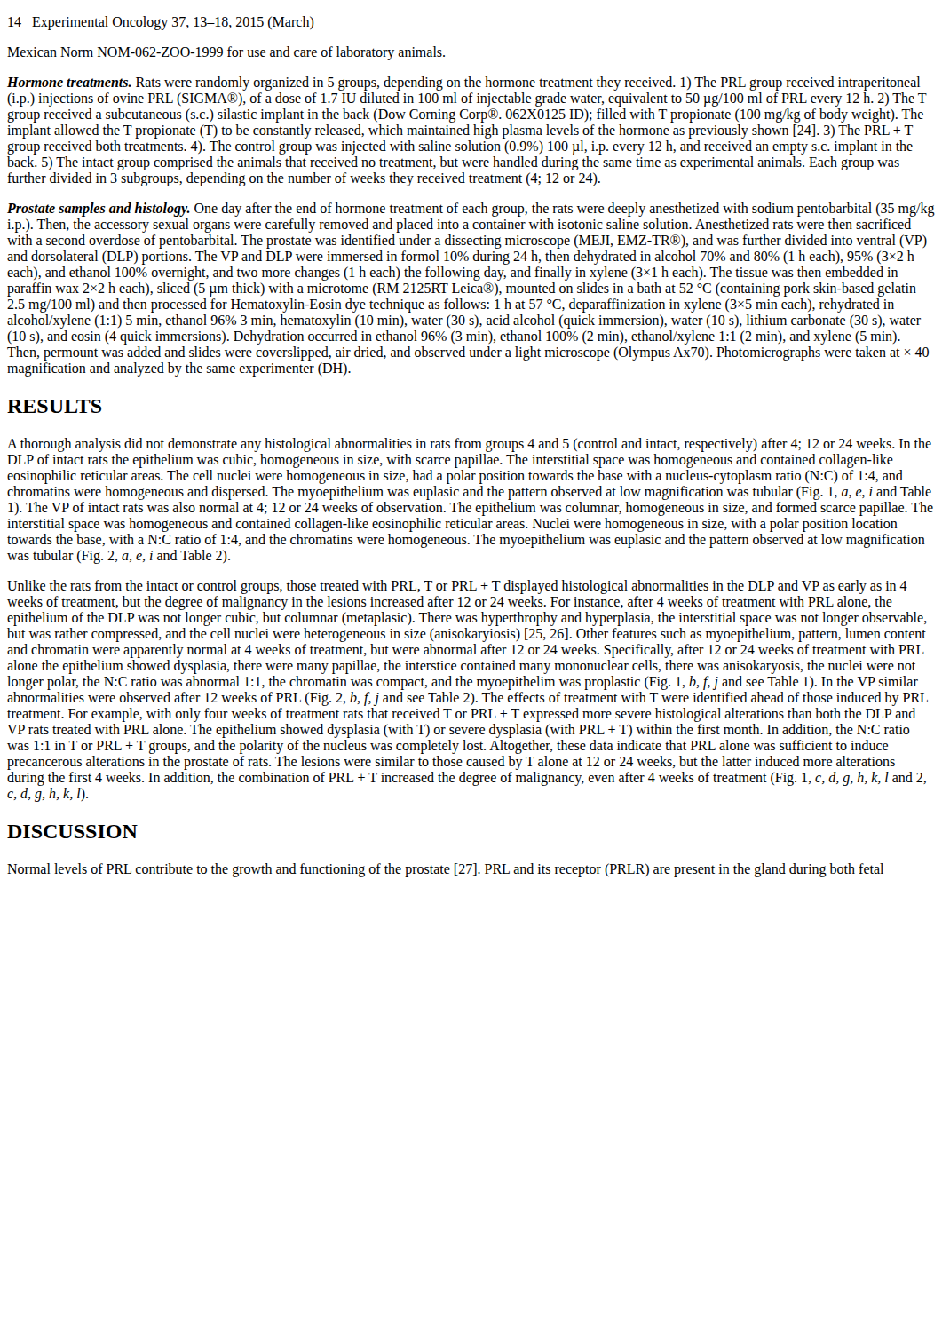14 Experimental Oncology 37, 13–18, 2015 (March)
Mexican Norm NOM-062-ZOO-1999 for use and care of laboratory animals.
Hormone treatments. Rats were randomly organized in 5 groups, depending on the hormone treatment they received. 1) The PRL group received intraperitoneal (i.p.) injections of ovine PRL (SIGMA®), of a dose of 1.7 IU diluted in 100 ml of injectable grade water, equivalent to 50 µg/100 ml of PRL every 12 h. 2) The T group received a subcutaneous (s.c.) silastic implant in the back (Dow Corning Corp®. 062X0125 ID); filled with T propionate (100 mg/kg of body weight). The implant allowed the T propionate (T) to be constantly released, which maintained high plasma levels of the hormone as previously shown [24]. 3) The PRL + T group received both treatments. 4). The control group was injected with saline solution (0.9%) 100 µl, i.p. every 12 h, and received an empty s.c. implant in the back. 5) The intact group comprised the animals that received no treatment, but were handled during the same time as experimental animals. Each group was further divided in 3 subgroups, depending on the number of weeks they received treatment (4; 12 or 24).
Prostate samples and histology. One day after the end of hormone treatment of each group, the rats were deeply anesthetized with sodium pentobarbital (35 mg/kg i.p.). Then, the accessory sexual organs were carefully removed and placed into a container with isotonic saline solution. Anesthetized rats were then sacrificed with a second overdose of pentobarbital. The prostate was identified under a dissecting microscope (MEJI, EMZ-TR®), and was further divided into ventral (VP) and dorsolateral (DLP) portions. The VP and DLP were immersed in formol 10% during 24 h, then dehydrated in alcohol 70% and 80% (1 h each), 95% (3×2 h each), and ethanol 100% overnight, and two more changes (1 h each) the following day, and finally in xylene (3×1 h each). The tissue was then embedded in paraffin wax 2×2 h each), sliced (5 µm thick) with a microtome (RM 2125RT Leica®), mounted on slides in a bath at 52 °C (containing pork skin-based gelatin 2.5 mg/100 ml) and then processed for Hematoxylin-Eosin dye technique as follows: 1 h at 57 °C, deparaffinization in xylene (3×5 min each), rehydrated in alcohol/xylene (1:1) 5 min, ethanol 96% 3 min, hematoxylin (10 min), water (30 s), acid alcohol (quick immersion), water (10 s), lithium carbonate (30 s), water (10 s), and eosin (4 quick immersions). Dehydration occurred in ethanol 96% (3 min), ethanol 100% (2 min), ethanol/xylene 1:1 (2 min), and xylene (5 min). Then, permount was added and slides were coverslipped, air dried, and observed under a light microscope (Olympus Ax70). Photomicrographs were taken at × 40 magnification and analyzed by the same experimenter (DH).
RESULTS
A thorough analysis did not demonstrate any histological abnormalities in rats from groups 4 and 5 (control and intact, respectively) after 4; 12 or 24 weeks. In the DLP of intact rats the epithelium was cubic, homogeneous in size, with scarce papillae. The interstitial space was homogeneous and contained collagen-like eosinophilic reticular areas. The cell nuclei were homogeneous in size, had a polar position towards the base with a nucleus-cytoplasm ratio (N:C) of 1:4, and chromatins were homogeneous and dispersed. The myoepithelium was euplasic and the pattern observed at low magnification was tubular (Fig. 1, a, e, i and Table 1). The VP of intact rats was also normal at 4; 12 or 24 weeks of observation. The epithelium was columnar, homogeneous in size, and formed scarce papillae. The interstitial space was homogeneous and contained collagen-like eosinophilic reticular areas. Nuclei were homogeneous in size, with a polar position location towards the base, with a N:C ratio of 1:4, and the chromatins were homogeneous. The myoepithelium was euplasic and the pattern observed at low magnification was tubular (Fig. 2, a, e, i and Table 2).
Unlike the rats from the intact or control groups, those treated with PRL, T or PRL + T displayed histological abnormalities in the DLP and VP as early as in 4 weeks of treatment, but the degree of malignancy in the lesions increased after 12 or 24 weeks. For instance, after 4 weeks of treatment with PRL alone, the epithelium of the DLP was not longer cubic, but columnar (metaplasic). There was hyperthrophy and hyperplasia, the interstitial space was not longer observable, but was rather compressed, and the cell nuclei were heterogeneous in size (anisokaryiosis) [25, 26]. Other features such as myoepithelium, pattern, lumen content and chromatin were apparently normal at 4 weeks of treatment, but were abnormal after 12 or 24 weeks. Specifically, after 12 or 24 weeks of treatment with PRL alone the epithelium showed dysplasia, there were many papillae, the interstice contained many mononuclear cells, there was anisokaryosis, the nuclei were not longer polar, the N:C ratio was abnormal 1:1, the chromatin was compact, and the myoepithelim was proplastic (Fig. 1, b, f, j and see Table 1). In the VP similar abnormalities were observed after 12 weeks of PRL (Fig. 2, b, f, j and see Table 2). The effects of treatment with T were identified ahead of those induced by PRL treatment. For example, with only four weeks of treatment rats that received T or PRL + T expressed more severe histological alterations than both the DLP and VP rats treated with PRL alone. The epithelium showed dysplasia (with T) or severe dysplasia (with PRL + T) within the first month. In addition, the N:C ratio was 1:1 in T or PRL + T groups, and the polarity of the nucleus was completely lost. Altogether, these data indicate that PRL alone was sufficient to induce precancerous alterations in the prostate of rats. The lesions were similar to those caused by T alone at 12 or 24 weeks, but the latter induced more alterations during the first 4 weeks. In addition, the combination of PRL + T increased the degree of malignancy, even after 4 weeks of treatment (Fig. 1, c, d, g, h, k, l and 2, c, d, g, h, k, l).
DISCUSSION
Normal levels of PRL contribute to the growth and functioning of the prostate [27]. PRL and its receptor (PRLR) are present in the gland during both fetal